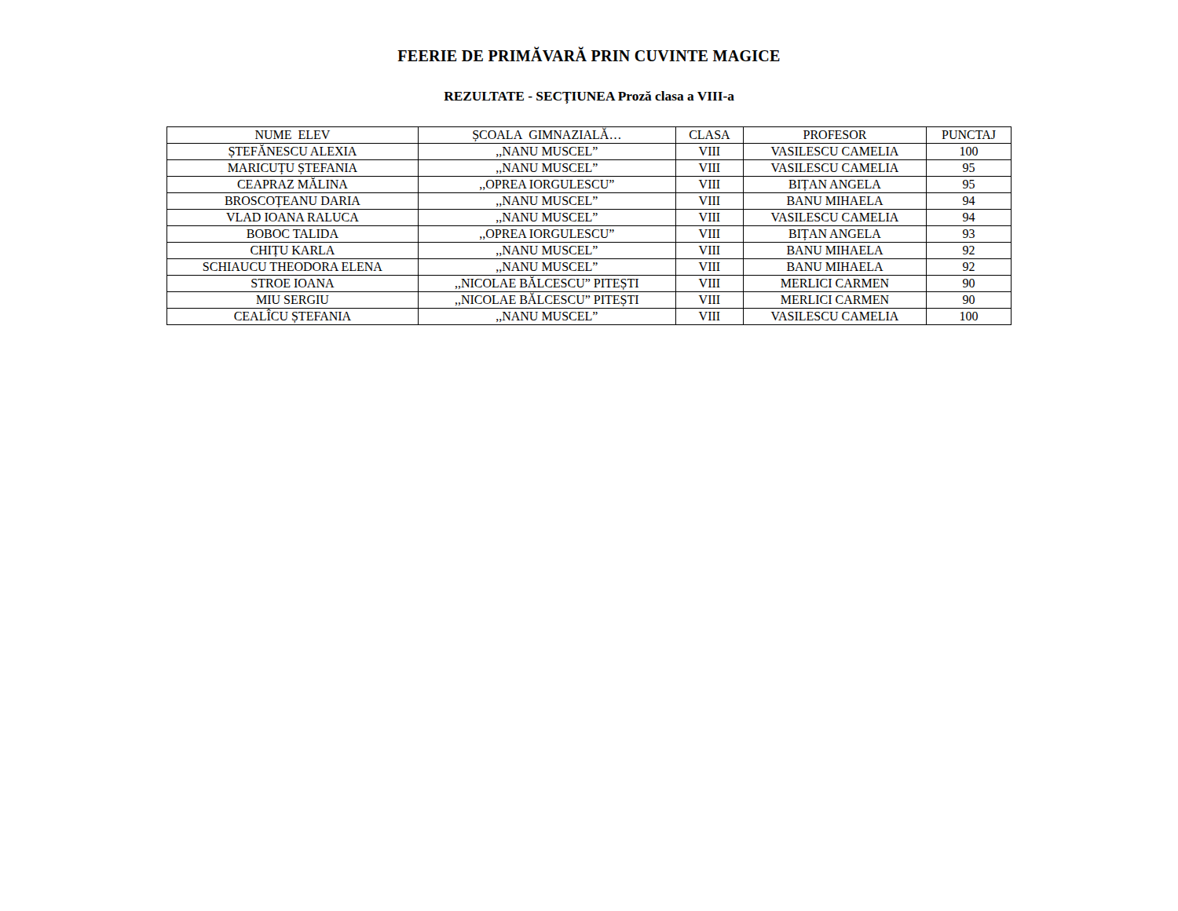FEERIE DE PRIMĂVARĂ PRIN CUVINTE MAGICE
REZULTATE - SECȚIUNEA Proză clasa a VIII-a
| NUME ELEV | ȘCOALA GIMNAZIALĂ… | CLASA | PROFESOR | PUNCTAJ |
| --- | --- | --- | --- | --- |
| ȘTEFĂNESCU ALEXIA | ,,NANU MUSCEL” | VIII | VASILESCU CAMELIA | 100 |
| MARICUȚU ȘTEFANIA | ,,NANU MUSCEL” | VIII | VASILESCU CAMELIA | 95 |
| CEAPRAZ MĂLINA | ,,OPREA IORGULESCU” | VIII | BIȚAN ANGELA | 95 |
| BROSCOȚEANU DARIA | ,,NANU MUSCEL” | VIII | BANU MIHAELA | 94 |
| VLAD IOANA RALUCA | ,,NANU MUSCEL” | VIII | VASILESCU CAMELIA | 94 |
| BOBOC TALIDA | ,,OPREA IORGULESCU” | VIII | BIȚAN ANGELA | 93 |
| CHIȚU KARLA | ,,NANU MUSCEL” | VIII | BANU MIHAELA | 92 |
| SCHIAUCU THEODORA ELENA | ,,NANU MUSCEL” | VIII | BANU MIHAELA | 92 |
| STROE IOANA | ,,NICOLAE BĂLCESCU” PITEȘTI | VIII | MERLICI CARMEN | 90 |
| MIU SERGIU | ,,NICOLAE BĂLCESCU” PITEȘTI | VIII | MERLICI CARMEN | 90 |
| CEALÎCU ȘTEFANIA | ,,NANU MUSCEL” | VIII | VASILESCU CAMELIA | 100 |